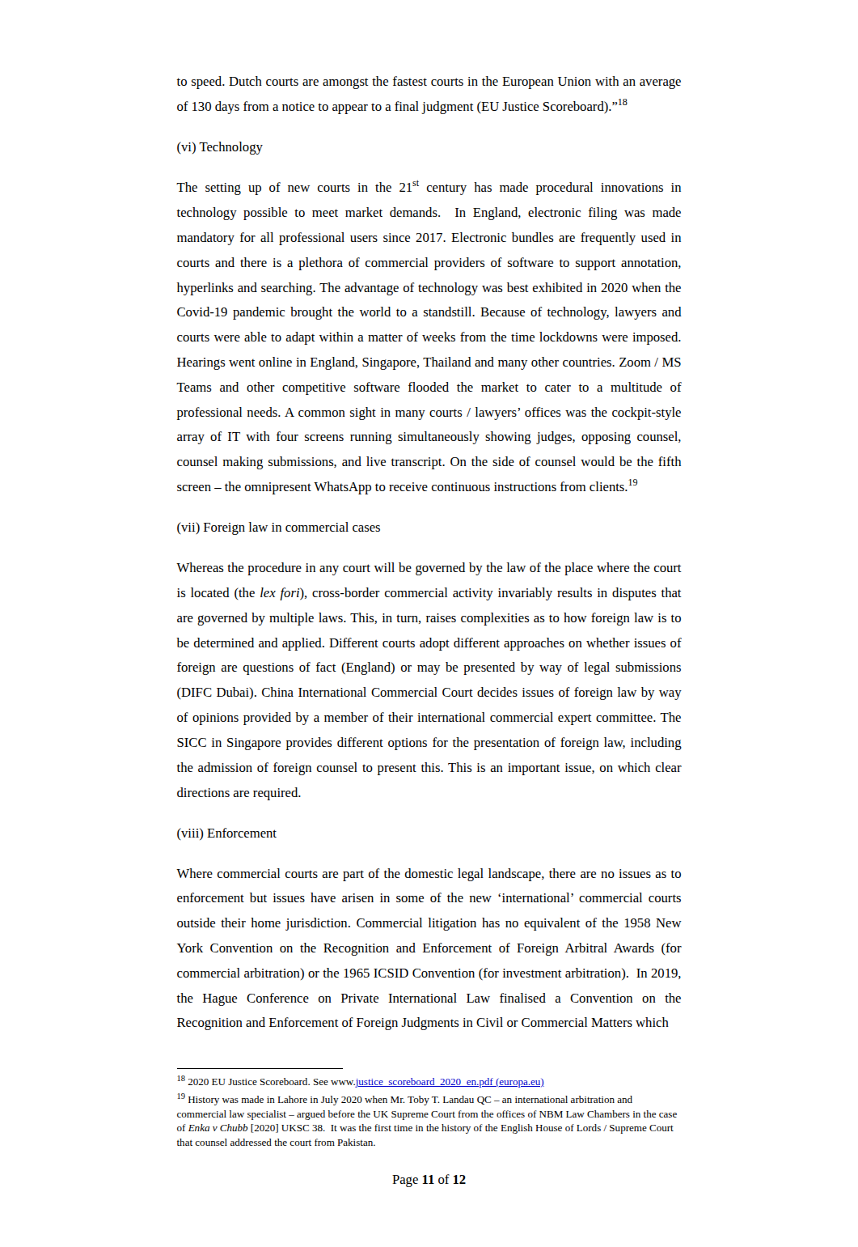to speed. Dutch courts are amongst the fastest courts in the European Union with an average of 130 days from a notice to appear to a final judgment (EU Justice Scoreboard).”18
(vi) Technology
The setting up of new courts in the 21st century has made procedural innovations in technology possible to meet market demands. In England, electronic filing was made mandatory for all professional users since 2017. Electronic bundles are frequently used in courts and there is a plethora of commercial providers of software to support annotation, hyperlinks and searching. The advantage of technology was best exhibited in 2020 when the Covid-19 pandemic brought the world to a standstill. Because of technology, lawyers and courts were able to adapt within a matter of weeks from the time lockdowns were imposed. Hearings went online in England, Singapore, Thailand and many other countries. Zoom / MS Teams and other competitive software flooded the market to cater to a multitude of professional needs. A common sight in many courts / lawyers’ offices was the cockpit-style array of IT with four screens running simultaneously showing judges, opposing counsel, counsel making submissions, and live transcript. On the side of counsel would be the fifth screen – the omnipresent WhatsApp to receive continuous instructions from clients.19
(vii) Foreign law in commercial cases
Whereas the procedure in any court will be governed by the law of the place where the court is located (the lex fori), cross-border commercial activity invariably results in disputes that are governed by multiple laws. This, in turn, raises complexities as to how foreign law is to be determined and applied. Different courts adopt different approaches on whether issues of foreign are questions of fact (England) or may be presented by way of legal submissions (DIFC Dubai). China International Commercial Court decides issues of foreign law by way of opinions provided by a member of their international commercial expert committee. The SICC in Singapore provides different options for the presentation of foreign law, including the admission of foreign counsel to present this. This is an important issue, on which clear directions are required.
(viii) Enforcement
Where commercial courts are part of the domestic legal landscape, there are no issues as to enforcement but issues have arisen in some of the new ‘international’ commercial courts outside their home jurisdiction. Commercial litigation has no equivalent of the 1958 New York Convention on the Recognition and Enforcement of Foreign Arbitral Awards (for commercial arbitration) or the 1965 ICSID Convention (for investment arbitration). In 2019, the Hague Conference on Private International Law finalised a Convention on the Recognition and Enforcement of Foreign Judgments in Civil or Commercial Matters which
18 2020 EU Justice Scoreboard. See www.justice_scoreboard_2020_en.pdf (europa.eu)
19 History was made in Lahore in July 2020 when Mr. Toby T. Landau QC – an international arbitration and commercial law specialist – argued before the UK Supreme Court from the offices of NBM Law Chambers in the case of Enka v Chubb [2020] UKSC 38. It was the first time in the history of the English House of Lords / Supreme Court that counsel addressed the court from Pakistan.
Page 11 of 12